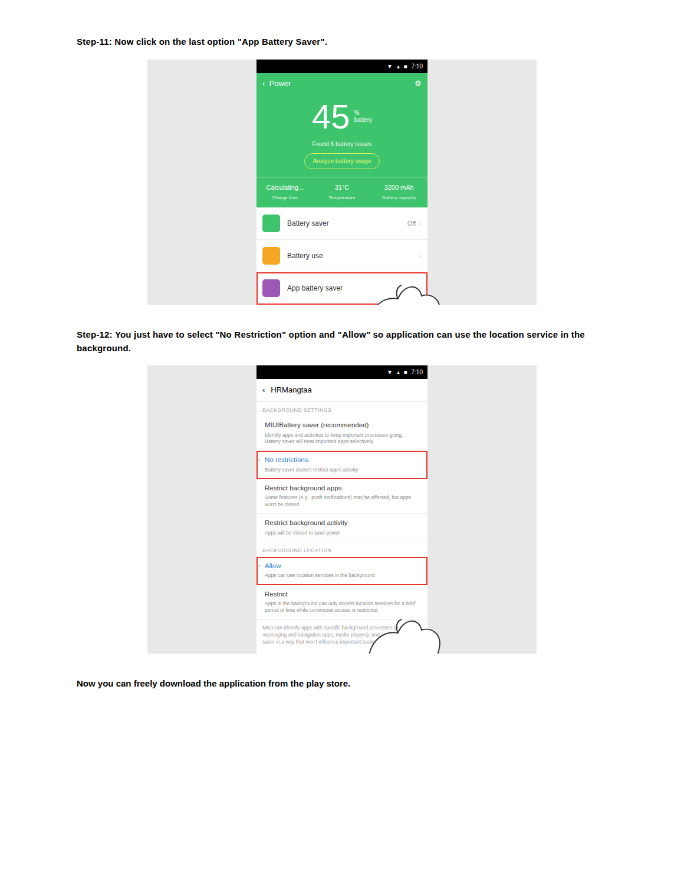Step-11: Now click on the last option "App Battery Saver".
▼ ▴ ■ 7:10
‹ Power ⚙
45 %
battery
Found 6 battery issues
Analyze battery usage
Calculating... Charge time
31°C Temperature
3200 mAh Battery capacity
Battery saver
Off
›
Battery use
›
App battery saver
›
Step-12: You just have to select "No Restriction" option and "Allow" so application can use the location service in the background.
▼ ▴ ■ 7:10
‹ HRMangtaa
Background settings
MIUIBattery saver (recommended)
Identify apps and activities to keep important processes going.
Battery saver will treat important apps selectively.
›
No restrictions
Battery saver doesn't restrict app's activity
Restrict background apps
Some features (e.g., push notifications) may be affected, but apps won't be closed
Restrict background activity
Apps will be closed to save power
Background location
›
Allow
Apps can use location services in the background
Restrict
Apps in the background can only access location services for a brief period of time while continuous access is restricted
MIUI can identify apps with specific background processes (e.g., messaging and navigation apps, media players), and apply Battery saver in a way that won't influence important background activity.
Now you can freely download the application from the play store.